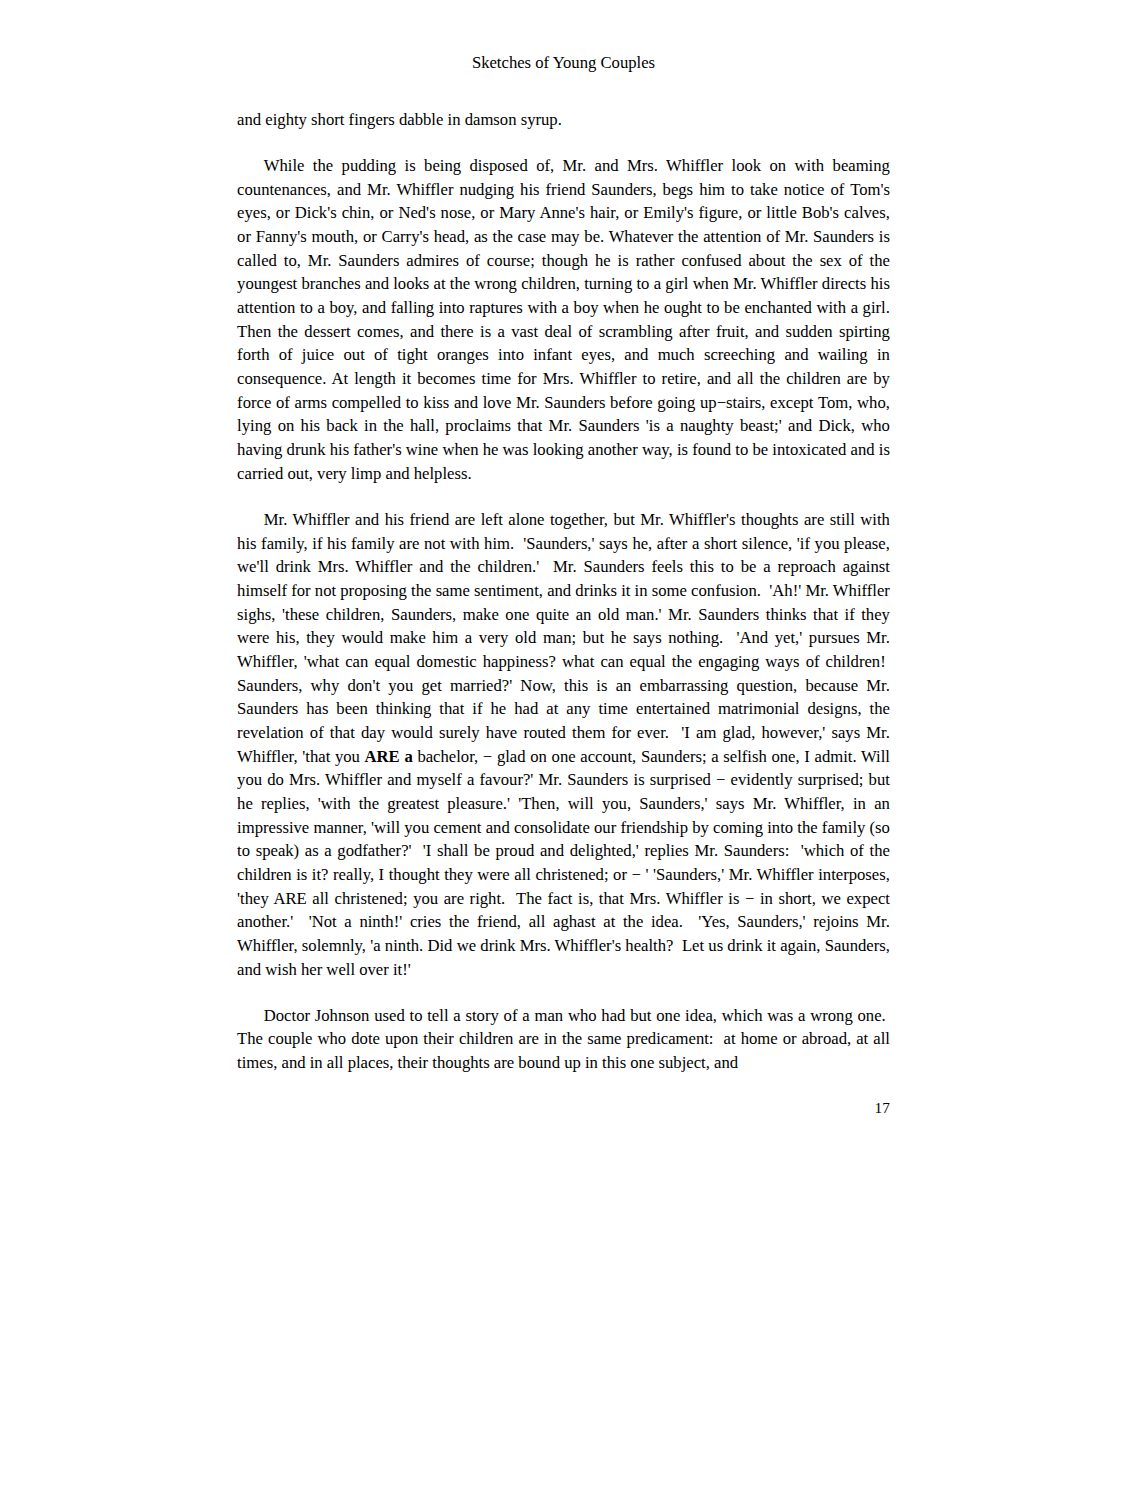Sketches of Young Couples
and eighty short fingers dabble in damson syrup.
While the pudding is being disposed of, Mr. and Mrs. Whiffler look on with beaming countenances, and Mr. Whiffler nudging his friend Saunders, begs him to take notice of Tom's eyes, or Dick's chin, or Ned's nose, or Mary Anne's hair, or Emily's figure, or little Bob's calves, or Fanny's mouth, or Carry's head, as the case may be. Whatever the attention of Mr. Saunders is called to, Mr. Saunders admires of course; though he is rather confused about the sex of the youngest branches and looks at the wrong children, turning to a girl when Mr. Whiffler directs his attention to a boy, and falling into raptures with a boy when he ought to be enchanted with a girl. Then the dessert comes, and there is a vast deal of scrambling after fruit, and sudden spirting forth of juice out of tight oranges into infant eyes, and much screeching and wailing in consequence. At length it becomes time for Mrs. Whiffler to retire, and all the children are by force of arms compelled to kiss and love Mr. Saunders before going up−stairs, except Tom, who, lying on his back in the hall, proclaims that Mr. Saunders 'is a naughty beast;' and Dick, who having drunk his father's wine when he was looking another way, is found to be intoxicated and is carried out, very limp and helpless.
Mr. Whiffler and his friend are left alone together, but Mr. Whiffler's thoughts are still with his family, if his family are not with him. 'Saunders,' says he, after a short silence, 'if you please, we'll drink Mrs. Whiffler and the children.' Mr. Saunders feels this to be a reproach against himself for not proposing the same sentiment, and drinks it in some confusion. 'Ah!' Mr. Whiffler sighs, 'these children, Saunders, make one quite an old man.' Mr. Saunders thinks that if they were his, they would make him a very old man; but he says nothing. 'And yet,' pursues Mr. Whiffler, 'what can equal domestic happiness? what can equal the engaging ways of children! Saunders, why don't you get married?' Now, this is an embarrassing question, because Mr. Saunders has been thinking that if he had at any time entertained matrimonial designs, the revelation of that day would surely have routed them for ever. 'I am glad, however,' says Mr. Whiffler, 'that you ARE a bachelor, − glad on one account, Saunders; a selfish one, I admit. Will you do Mrs. Whiffler and myself a favour?' Mr. Saunders is surprised − evidently surprised; but he replies, 'with the greatest pleasure.' 'Then, will you, Saunders,' says Mr. Whiffler, in an impressive manner, 'will you cement and consolidate our friendship by coming into the family (so to speak) as a godfather?' 'I shall be proud and delighted,' replies Mr. Saunders: 'which of the children is it? really, I thought they were all christened; or − ' 'Saunders,' Mr. Whiffler interposes, 'they ARE all christened; you are right. The fact is, that Mrs. Whiffler is − in short, we expect another.' 'Not a ninth!' cries the friend, all aghast at the idea. 'Yes, Saunders,' rejoins Mr. Whiffler, solemnly, 'a ninth. Did we drink Mrs. Whiffler's health? Let us drink it again, Saunders, and wish her well over it!'
Doctor Johnson used to tell a story of a man who had but one idea, which was a wrong one. The couple who dote upon their children are in the same predicament: at home or abroad, at all times, and in all places, their thoughts are bound up in this one subject, and
17